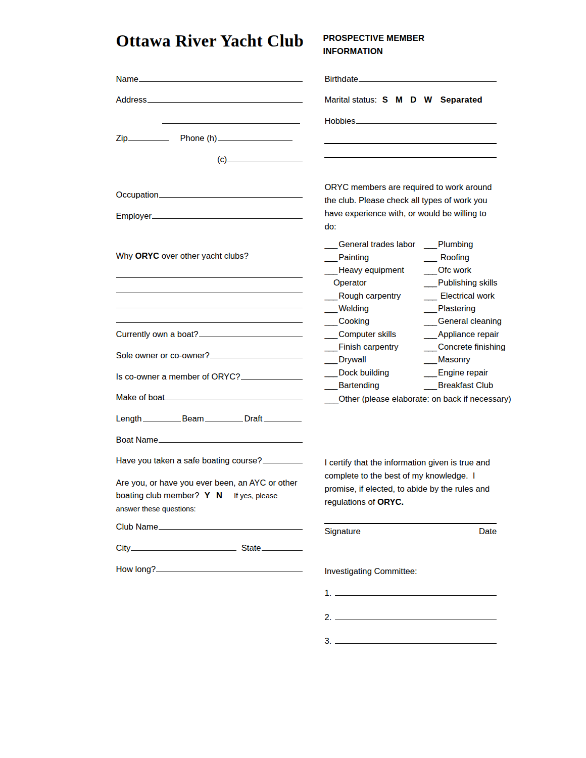Ottawa River Yacht Club
PROSPECTIVE MEMBER INFORMATION
Name
Address
Zip Phone (h)
(c)
Occupation
Employer
Why ORYC over other yacht clubs?
Currently own a boat?
Sole owner or co-owner?
Is co-owner a member of ORYC?
Make of boat
Length Beam Draft
Boat Name
Have you taken a safe boating course?
Are you, or have you ever been, an AYC or other boating club member? Y N If yes, please answer these questions:
Club Name
City State
How long?
Birthdate
Marital status: S M D W Separated
Hobbies
ORYC members are required to work around the club. Please check all types of work you have experience with, or would be willing to do:
___General trades labor
___Painting
___Heavy equipment
Operator
___Rough carpentry
___Welding
___Cooking
___Computer skills
___Finish carpentry
___Drywall
___Dock building
___Bartending
___Plumbing
___ Roofing
___Ofc work
___Publishing skills
___ Electrical work
___Plastering
___General cleaning
___Appliance repair
___Concrete finishing
___Masonry
___Engine repair
___Breakfast Club
___Other (please elaborate: on back if necessary)
I certify that the information given is true and complete to the best of my knowledge. I promise, if elected, to abide by the rules and regulations of ORYC.
Signature Date
Investigating Committee:
1.
2.
3.